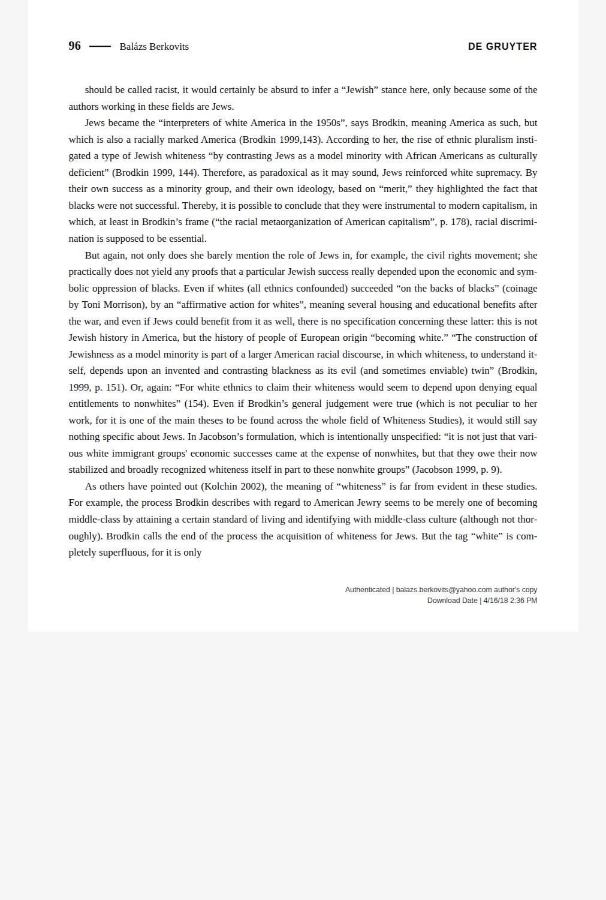96 Balázs Berkovits
DE GRUYTER
should be called racist, it would certainly be absurd to infer a “Jewish” stance here, only because some of the authors working in these fields are Jews.
Jews became the “interpreters of white America in the 1950s”, says Brodkin, meaning America as such, but which is also a racially marked America (Brodkin 1999,143). According to her, the rise of ethnic pluralism instigated a type of Jewish whiteness “by contrasting Jews as a model minority with African Americans as culturally deficient” (Brodkin 1999, 144). Therefore, as paradoxical as it may sound, Jews reinforced white supremacy. By their own success as a minority group, and their own ideology, based on “merit,” they highlighted the fact that blacks were not successful. Thereby, it is possible to conclude that they were instrumental to modern capitalism, in which, at least in Brodkin’s frame (“the racial metaorganization of American capitalism”, p. 178), racial discrimination is supposed to be essential.
But again, not only does she barely mention the role of Jews in, for example, the civil rights movement; she practically does not yield any proofs that a particular Jewish success really depended upon the economic and symbolic oppression of blacks. Even if whites (all ethnics confounded) succeeded “on the backs of blacks” (coinage by Toni Morrison), by an “affirmative action for whites”, meaning several housing and educational benefits after the war, and even if Jews could benefit from it as well, there is no specification concerning these latter: this is not Jewish history in America, but the history of people of European origin “becoming white.” “The construction of Jewishness as a model minority is part of a larger American racial discourse, in which whiteness, to understand itself, depends upon an invented and contrasting blackness as its evil (and sometimes enviable) twin” (Brodkin, 1999, p. 151). Or, again: “For white ethnics to claim their whiteness would seem to depend upon denying equal entitlements to nonwhites” (154). Even if Brodkin’s general judgement were true (which is not peculiar to her work, for it is one of the main theses to be found across the whole field of Whiteness Studies), it would still say nothing specific about Jews. In Jacobson’s formulation, which is intentionally unspecified: “it is not just that various white immigrant groups' economic successes came at the expense of nonwhites, but that they owe their now stabilized and broadly recognized whiteness itself in part to these nonwhite groups” (Jacobson 1999, p. 9).
As others have pointed out (Kolchin 2002), the meaning of “whiteness” is far from evident in these studies. For example, the process Brodkin describes with regard to American Jewry seems to be merely one of becoming middle-class by attaining a certain standard of living and identifying with middle-class culture (although not thoroughly). Brodkin calls the end of the process the acquisition of whiteness for Jews. But the tag “white” is completely superfluous, for it is only
Authenticated | balazs.berkovits@yahoo.com author's copy
Download Date | 4/16/18 2:36 PM